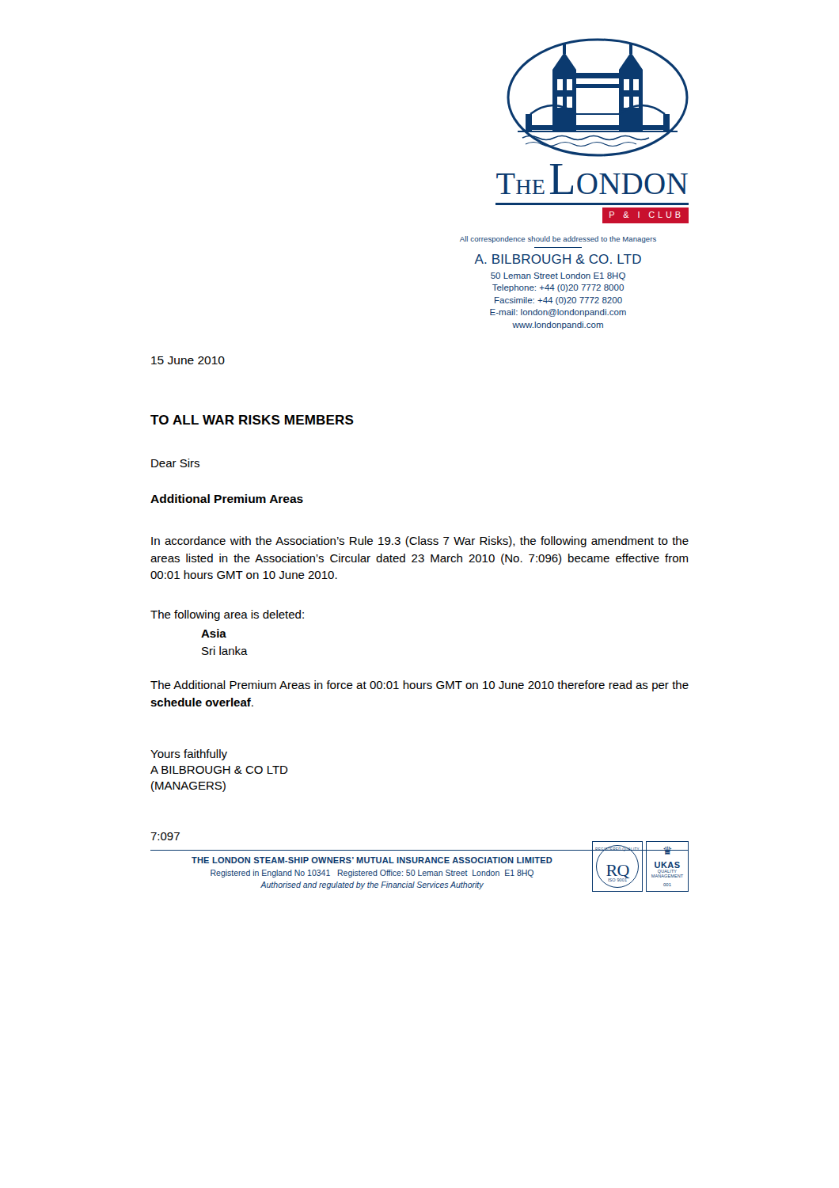The London
P & I CLUB
All correspondence should be addressed to the Managers
A. BILBROUGH & CO. LTD
50 Leman Street London E1 8HQ
Telephone: +44 (0)20 7772 8000
Facsimile: +44 (0)20 7772 8200
E-mail: london@londonpandi.com
www.londonpandi.com
15 June 2010
TO ALL WAR RISKS MEMBERS
Dear Sirs
Additional Premium Areas
In accordance with the Association’s Rule 19.3 (Class 7 War Risks), the following amendment to the areas listed in the Association’s Circular dated 23 March 2010 (No. 7:096) became effective from 00:01 hours GMT on 10 June 2010.
The following area is deleted:
Asia
Sri lanka
The Additional Premium Areas in force at 00:01 hours GMT on 10 June 2010 therefore read as per the schedule overleaf.
Yours faithfully
A BILBROUGH & CO LTD
(MANAGERS)
7:097
THE LONDON STEAM-SHIP OWNERS’ MUTUAL INSURANCE ASSOCIATION LIMITED
Registered in England No 10341 Registered Office: 50 Leman Street London E1 8HQ
Authorised and regulated by the Financial Services Authority
REGISTERED QUALITY
RQ
ISO 9001
♛
UKAS
QUALITY
MANAGEMENT
001